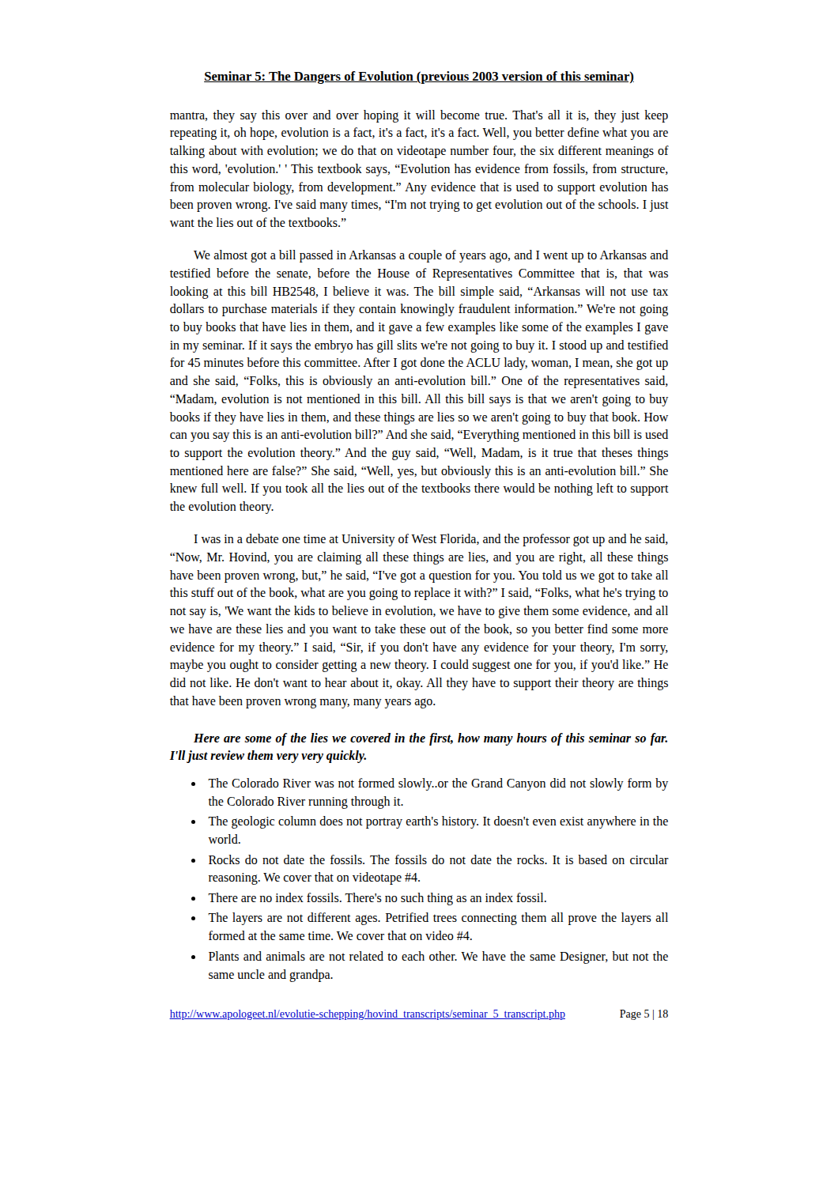Seminar 5: The Dangers of Evolution (previous 2003 version of this seminar)
mantra, they say this over and over hoping it will become true. That's all it is, they just keep repeating it, oh hope, evolution is a fact, it's a fact, it's a fact. Well, you better define what you are talking about with evolution; we do that on videotape number four, the six different meanings of this word, 'evolution.' ' This textbook says, “Evolution has evidence from fossils, from structure, from molecular biology, from development.” Any evidence that is used to support evolution has been proven wrong. I've said many times, “I'm not trying to get evolution out of the schools. I just want the lies out of the textbooks.”
We almost got a bill passed in Arkansas a couple of years ago, and I went up to Arkansas and testified before the senate, before the House of Representatives Committee that is, that was looking at this bill HB2548, I believe it was. The bill simple said, “Arkansas will not use tax dollars to purchase materials if they contain knowingly fraudulent information.” We're not going to buy books that have lies in them, and it gave a few examples like some of the examples I gave in my seminar. If it says the embryo has gill slits we're not going to buy it. I stood up and testified for 45 minutes before this committee. After I got done the ACLU lady, woman, I mean, she got up and she said, “Folks, this is obviously an anti-evolution bill.” One of the representatives said, “Madam, evolution is not mentioned in this bill. All this bill says is that we aren't going to buy books if they have lies in them, and these things are lies so we aren't going to buy that book. How can you say this is an anti-evolution bill?” And she said, “Everything mentioned in this bill is used to support the evolution theory.” And the guy said, “Well, Madam, is it true that theses things mentioned here are false?” She said, “Well, yes, but obviously this is an anti-evolution bill.” She knew full well. If you took all the lies out of the textbooks there would be nothing left to support the evolution theory.
I was in a debate one time at University of West Florida, and the professor got up and he said, “Now, Mr. Hovind, you are claiming all these things are lies, and you are right, all these things have been proven wrong, but,” he said, “I've got a question for you. You told us we got to take all this stuff out of the book, what are you going to replace it with?” I said, “Folks, what he's trying to not say is, 'We want the kids to believe in evolution, we have to give them some evidence, and all we have are these lies and you want to take these out of the book, so you better find some more evidence for my theory.” I said, “Sir, if you don't have any evidence for your theory, I'm sorry, maybe you ought to consider getting a new theory. I could suggest one for you, if you'd like.” He did not like. He don't want to hear about it, okay. All they have to support their theory are things that have been proven wrong many, many years ago.
Here are some of the lies we covered in the first, how many hours of this seminar so far. I'll just review them very very quickly.
The Colorado River was not formed slowly..or the Grand Canyon did not slowly form by the Colorado River running through it.
The geologic column does not portray earth's history. It doesn't even exist anywhere in the world.
Rocks do not date the fossils. The fossils do not date the rocks. It is based on circular reasoning. We cover that on videotape #4.
There are no index fossils. There's no such thing as an index fossil.
The layers are not different ages. Petrified trees connecting them all prove the layers all formed at the same time. We cover that on video #4.
Plants and animals are not related to each other. We have the same Designer, but not the same uncle and grandpa.
http://www.apologeet.nl/evolutie-schepping/hovind_transcripts/seminar_5_transcript.php Page 5 | 18